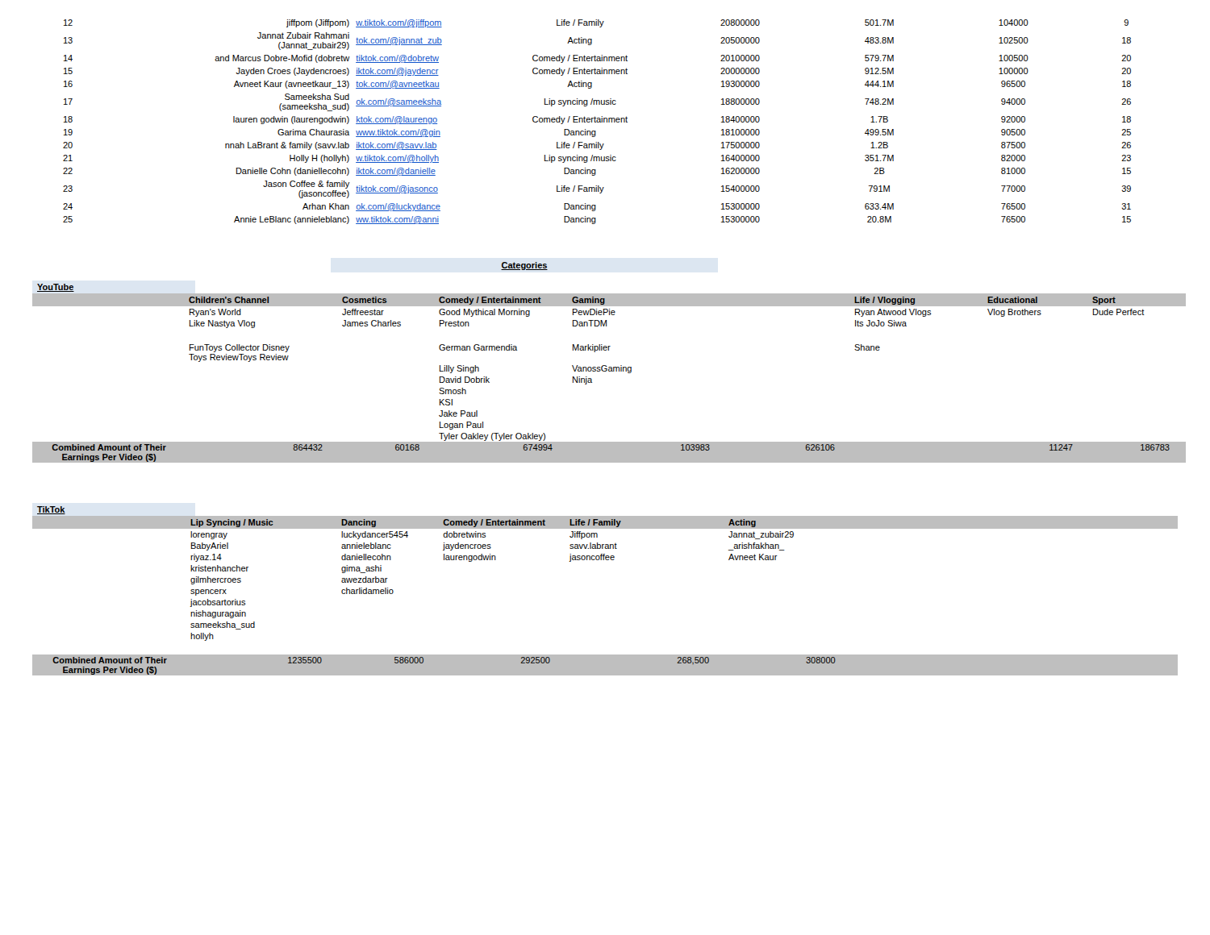| 12 | jiffpom (Jiffpom) | w.tiktok.com/@jiffpom | Life / Family | 20800000 | 501.7M | 104000 | 9 |
| 13 | Jannat Zubair Rahmani (Jannat_zubair29) | tok.com/@jannat_zub | Acting | 20500000 | 483.8M | 102500 | 18 |
| 14 | and Marcus Dobre-Mofid (dobretw | tiktok.com/@dobretw | Comedy / Entertainment | 20100000 | 579.7M | 100500 | 20 |
| 15 | Jayden Croes (Jaydencroes) | iktok.com/@jaydencr | Comedy / Entertainment | 20000000 | 912.5M | 100000 | 20 |
| 16 | Avneet Kaur (avneetkaur_13) | tok.com/@avneetkau | Acting | 19300000 | 444.1M | 96500 | 18 |
| 17 | Sameeksha Sud (sameeksha_sud) | ok.com/@sameeksha | Lip syncing /music | 18800000 | 748.2M | 94000 | 26 |
| 18 | lauren godwin (laurengodwin) | ktok.com/@laurengo | Comedy / Entertainment | 18400000 | 1.7B | 92000 | 18 |
| 19 | Garima Chaurasia | www.tiktok.com/@gin | Dancing | 18100000 | 499.5M | 90500 | 25 |
| 20 | nnah LaBrant & family (savv.lab | iktok.com/@savv.lab | Life / Family | 17500000 | 1.2B | 87500 | 26 |
| 21 | Holly H (hollyh) | w.tiktok.com/@hollyh | Lip syncing /music | 16400000 | 351.7M | 82000 | 23 |
| 22 | Danielle Cohn (daniellecohn) | iktok.com/@danielle | Dancing | 16200000 | 2B | 81000 | 15 |
| 23 | Jason Coffee & family (jasoncoffee) | tiktok.com/@jasonco | Life / Family | 15400000 | 791M | 77000 | 39 |
| 24 | Arhan Khan | ok.com/@luckydance | Dancing | 15300000 | 633.4M | 76500 | 31 |
| 25 | Annie LeBlanc (annieleblanc) | ww.tiktok.com/@anni | Dancing | 15300000 | 20.8M | 76500 | 15 |
Categories
YouTube
| | Children's Channel | Cosmetics | Comedy / Entertainment | Gaming | | Life / Vlogging | Educational | Sport |
| --- | --- | --- | --- | --- | --- | --- | --- | --- |
| | Ryan's World | Jeffreestar | Good Mythical Morning | PewDiePie | | Ryan Atwood Vlogs | Vlog Brothers | Dude Perfect |
| | Like Nastya Vlog | James Charles | Preston | DanTDM | | Its JoJo Siwa | | |
| | FunToys Collector Disney Toys ReviewToys Review | | German Garmendia | Markiplier | | Shane | | |
| | | | Lilly Singh | VanossGaming | | | | |
| | | | David Dobrik | Ninja | | | | |
| | | | Smosh | | | | | |
| | | | KSI | | | | | |
| | | | Jake Paul | | | | | |
| | | | Logan Paul | | | | | |
| | | | Tyler Oakley (Tyler Oakley) | | | | | |
| Combined Amount of Their Earnings Per Video ($) | 864432 | 60168 | 674994 | 103983 | 626106 | | 11247 | 186783 |
TikTok
| | Lip Syncing / Music | Dancing | Comedy / Entertainment | Life / Family | Acting | |
| --- | --- | --- | --- | --- | --- | --- |
| | lorengray | luckydancer5454 | dobretwins | Jiffpom | Jannat_zubair29 | |
| | BabyAriel | annieleblanc | jaydencroes | savv.labrant | _arishfakhan_ | |
| | riyaz.14 | daniellecohn | laurengodwin | jasoncoffee | Avneet Kaur | |
| | kristenhancher | gima_ashi | | | | |
| | gilmhercroes | awezdarbar | | | | |
| | spencerx | charlidamelio | | | | |
| | jacobsartorius | | | | | |
| | nishaguragain | | | | | |
| | sameeksha_sud | | | | | |
| | hollyh | | | | | |
| Combined Amount of Their Earnings Per Video ($) | 1235500 | 586000 | 292500 | 268,500 | 308000 | |